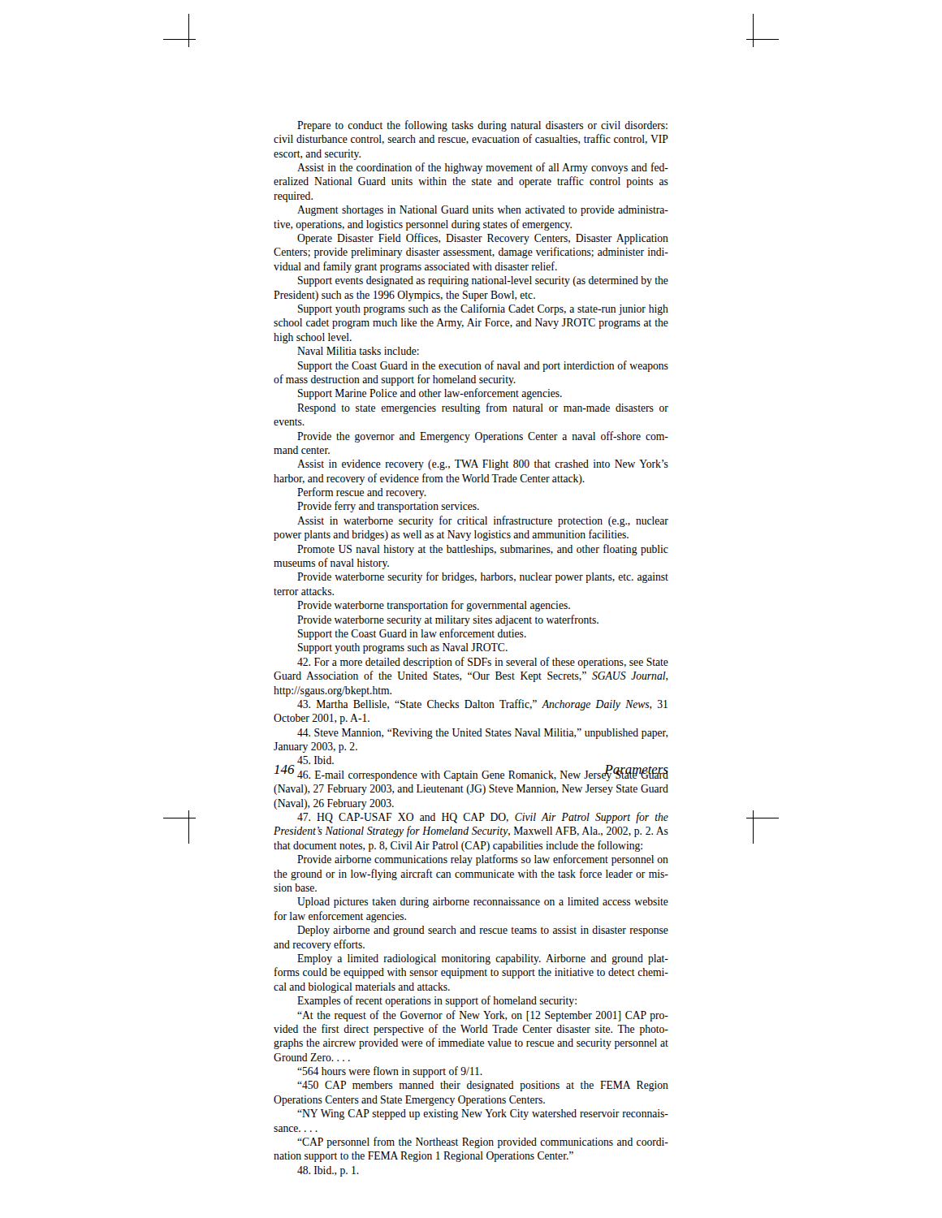Prepare to conduct the following tasks during natural disasters or civil disorders: civil disturbance control, search and rescue, evacuation of casualties, traffic control, VIP escort, and security.
Assist in the coordination of the highway movement of all Army convoys and federalized National Guard units within the state and operate traffic control points as required.
Augment shortages in National Guard units when activated to provide administrative, operations, and logistics personnel during states of emergency.
Operate Disaster Field Offices, Disaster Recovery Centers, Disaster Application Centers; provide preliminary disaster assessment, damage verifications; administer individual and family grant programs associated with disaster relief.
Support events designated as requiring national-level security (as determined by the President) such as the 1996 Olympics, the Super Bowl, etc.
Support youth programs such as the California Cadet Corps, a state-run junior high school cadet program much like the Army, Air Force, and Navy JROTC programs at the high school level.
Naval Militia tasks include:
Support the Coast Guard in the execution of naval and port interdiction of weapons of mass destruction and support for homeland security.
Support Marine Police and other law-enforcement agencies.
Respond to state emergencies resulting from natural or man-made disasters or events.
Provide the governor and Emergency Operations Center a naval off-shore command center.
Assist in evidence recovery (e.g., TWA Flight 800 that crashed into New York’s harbor, and recovery of evidence from the World Trade Center attack).
Perform rescue and recovery.
Provide ferry and transportation services.
Assist in waterborne security for critical infrastructure protection (e.g., nuclear power plants and bridges) as well as at Navy logistics and ammunition facilities.
Promote US naval history at the battleships, submarines, and other floating public museums of naval history.
Provide waterborne security for bridges, harbors, nuclear power plants, etc. against terror attacks.
Provide waterborne transportation for governmental agencies.
Provide waterborne security at military sites adjacent to waterfronts.
Support the Coast Guard in law enforcement duties.
Support youth programs such as Naval JROTC.
42. For a more detailed description of SDFs in several of these operations, see State Guard Association of the United States, “Our Best Kept Secrets,” SGAUS Journal, http://sgaus.org/bkept.htm.
43. Martha Bellisle, “State Checks Dalton Traffic,” Anchorage Daily News, 31 October 2001, p. A-1.
44. Steve Mannion, “Reviving the United States Naval Militia,” unpublished paper, January 2003, p. 2.
45. Ibid.
46. E-mail correspondence with Captain Gene Romanick, New Jersey State Guard (Naval), 27 February 2003, and Lieutenant (JG) Steve Mannion, New Jersey State Guard (Naval), 26 February 2003.
47. HQ CAP-USAF XO and HQ CAP DO, Civil Air Patrol Support for the President’s National Strategy for Homeland Security, Maxwell AFB, Ala., 2002, p. 2. As that document notes, p. 8, Civil Air Patrol (CAP) capabilities include the following:
Provide airborne communications relay platforms so law enforcement personnel on the ground or in low-flying aircraft can communicate with the task force leader or mission base.
Upload pictures taken during airborne reconnaissance on a limited access website for law enforcement agencies.
Deploy airborne and ground search and rescue teams to assist in disaster response and recovery efforts.
Employ a limited radiological monitoring capability. Airborne and ground platforms could be equipped with sensor equipment to support the initiative to detect chemical and biological materials and attacks.
Examples of recent operations in support of homeland security:
“At the request of the Governor of New York, on [12 September 2001] CAP provided the first direct perspective of the World Trade Center disaster site. The photographs the aircrew provided were of immediate value to rescue and security personnel at Ground Zero. . . .
“564 hours were flown in support of 9/11.
“450 CAP members manned their designated positions at the FEMA Region Operations Centers and State Emergency Operations Centers.
“NY Wing CAP stepped up existing New York City watershed reservoir reconnaissance. . . .
“CAP personnel from the Northeast Region provided communications and coordination support to the FEMA Region 1 Regional Operations Center.”
48. Ibid., p. 1.
146 Parameters